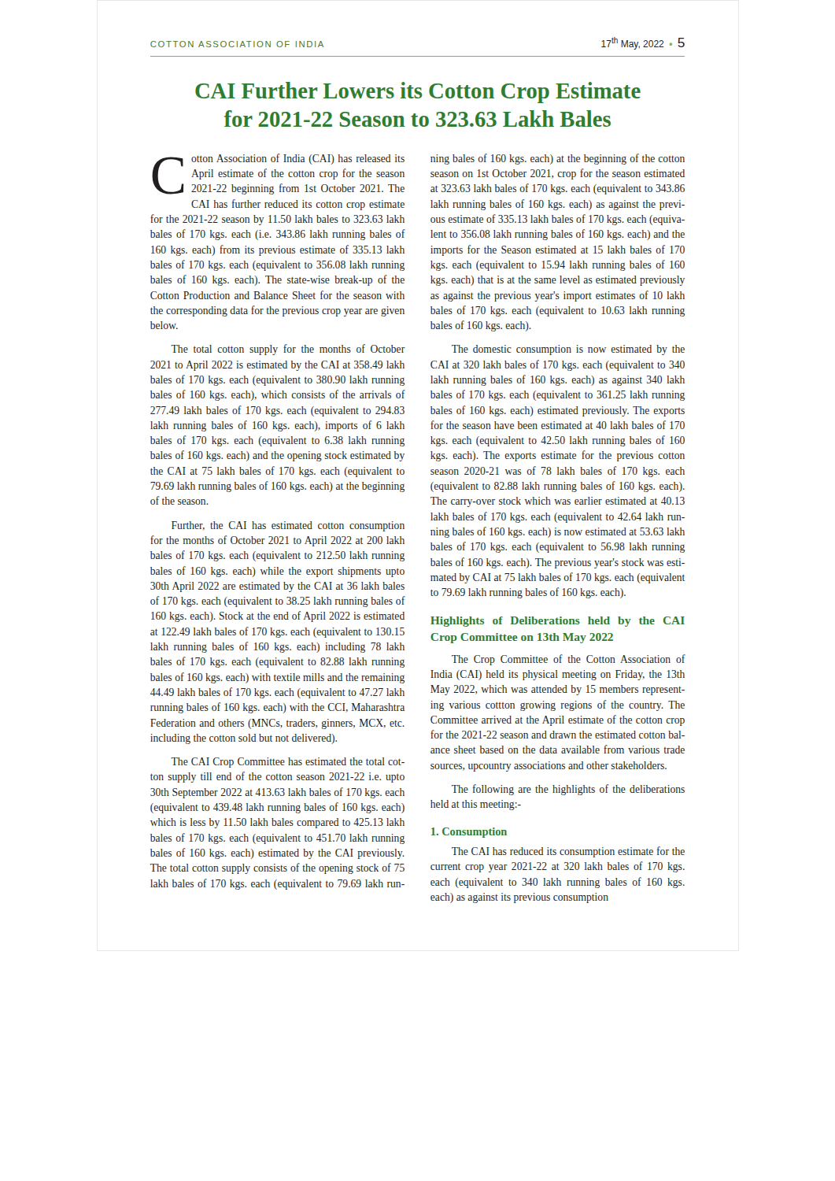Cotton Association of India
17th May, 2022 • 5
CAI Further Lowers its Cotton Crop Estimate
for 2021-22 Season to 323.63 Lakh Bales
Cotton Association of India (CAI) has released its April estimate of the cotton crop for the season 2021-22 beginning from 1st October 2021. The CAI has further reduced its cotton crop estimate for the 2021-22 season by 11.50 lakh bales to 323.63 lakh bales of 170 kgs. each (i.e. 343.86 lakh running bales of 160 kgs. each) from its previous estimate of 335.13 lakh bales of 170 kgs. each (equivalent to 356.08 lakh running bales of 160 kgs. each). The state-wise break-up of the Cotton Production and Balance Sheet for the season with the corresponding data for the previous crop year are given below.
The total cotton supply for the months of October 2021 to April 2022 is estimated by the CAI at 358.49 lakh bales of 170 kgs. each (equivalent to 380.90 lakh running bales of 160 kgs. each), which consists of the arrivals of 277.49 lakh bales of 170 kgs. each (equivalent to 294.83 lakh running bales of 160 kgs. each), imports of 6 lakh bales of 170 kgs. each (equivalent to 6.38 lakh running bales of 160 kgs. each) and the opening stock estimated by the CAI at 75 lakh bales of 170 kgs. each (equivalent to 79.69 lakh running bales of 160 kgs. each) at the beginning of the season.
Further, the CAI has estimated cotton consumption for the months of October 2021 to April 2022 at 200 lakh bales of 170 kgs. each (equivalent to 212.50 lakh running bales of 160 kgs. each) while the export shipments upto 30th April 2022 are estimated by the CAI at 36 lakh bales of 170 kgs. each (equivalent to 38.25 lakh running bales of 160 kgs. each). Stock at the end of April 2022 is estimated at 122.49 lakh bales of 170 kgs. each (equivalent to 130.15 lakh running bales of 160 kgs. each) including 78 lakh bales of 170 kgs. each (equivalent to 82.88 lakh running bales of 160 kgs. each) with textile mills and the remaining 44.49 lakh bales of 170 kgs. each (equivalent to 47.27 lakh running bales of 160 kgs. each) with the CCI, Maharashtra Federation and others (MNCs, traders, ginners, MCX, etc. including the cotton sold but not delivered).
The CAI Crop Committee has estimated the total cotton supply till end of the cotton season 2021-22 i.e. upto 30th September 2022 at 413.63 lakh bales of 170 kgs. each (equivalent to 439.48 lakh running bales of 160 kgs. each) which is less by 11.50 lakh bales compared to 425.13 lakh bales of 170 kgs. each (equivalent to 451.70 lakh running bales of 160 kgs. each) estimated by the CAI previously. The total cotton supply consists of the opening stock of 75 lakh bales of 170 kgs. each (equivalent to 79.69 lakh running bales of 160 kgs. each) at the beginning of the cotton season on 1st October 2021, crop for the season estimated at 323.63 lakh bales of 170 kgs. each (equivalent to 343.86 lakh running bales of 160 kgs. each) as against the previous estimate of 335.13 lakh bales of 170 kgs. each (equivalent to 356.08 lakh running bales of 160 kgs. each) and the imports for the Season estimated at 15 lakh bales of 170 kgs. each (equivalent to 15.94 lakh running bales of 160 kgs. each) that is at the same level as estimated previously as against the previous year's import estimates of 10 lakh bales of 170 kgs. each (equivalent to 10.63 lakh running bales of 160 kgs. each).
The domestic consumption is now estimated by the CAI at 320 lakh bales of 170 kgs. each (equivalent to 340 lakh running bales of 160 kgs. each) as against 340 lakh bales of 170 kgs. each (equivalent to 361.25 lakh running bales of 160 kgs. each) estimated previously. The exports for the season have been estimated at 40 lakh bales of 170 kgs. each (equivalent to 42.50 lakh running bales of 160 kgs. each). The exports estimate for the previous cotton season 2020-21 was of 78 lakh bales of 170 kgs. each (equivalent to 82.88 lakh running bales of 160 kgs. each). The carry-over stock which was earlier estimated at 40.13 lakh bales of 170 kgs. each (equivalent to 42.64 lakh running bales of 160 kgs. each) is now estimated at 53.63 lakh bales of 170 kgs. each (equivalent to 56.98 lakh running bales of 160 kgs. each). The previous year's stock was estimated by CAI at 75 lakh bales of 170 kgs. each (equivalent to 79.69 lakh running bales of 160 kgs. each).
Highlights of Deliberations held by the CAI Crop Committee on 13th May 2022
The Crop Committee of the Cotton Association of India (CAI) held its physical meeting on Friday, the 13th May 2022, which was attended by 15 members representing various cottton growing regions of the country. The Committee arrived at the April estimate of the cotton crop for the 2021-22 season and drawn the estimated cotton balance sheet based on the data available from various trade sources, upcountry associations and other stakeholders.
The following are the highlights of the deliberations held at this meeting:-
1. Consumption
The CAI has reduced its consumption estimate for the current crop year 2021-22 at 320 lakh bales of 170 kgs. each (equivalent to 340 lakh running bales of 160 kgs. each) as against its previous consumption